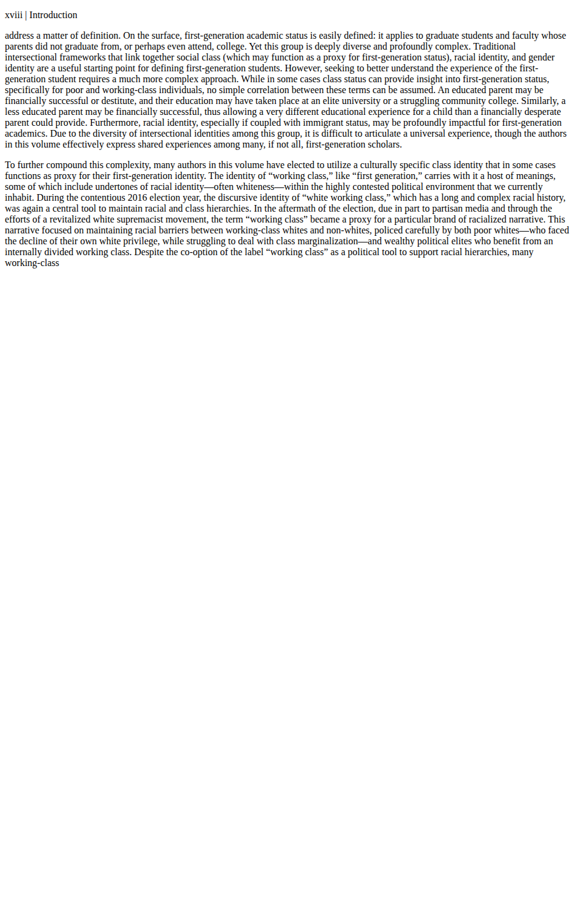xviii | Introduction
address a matter of definition. On the surface, first-generation academic status is easily defined: it applies to graduate students and faculty whose parents did not graduate from, or perhaps even attend, college. Yet this group is deeply diverse and profoundly complex. Traditional intersectional frameworks that link together social class (which may function as a proxy for first-generation status), racial identity, and gender identity are a useful starting point for defining first-generation students. However, seeking to better understand the experience of the first-generation student requires a much more complex approach. While in some cases class status can provide insight into first-generation status, specifically for poor and working-class individuals, no simple correlation between these terms can be assumed. An educated parent may be financially successful or destitute, and their education may have taken place at an elite university or a struggling community college. Similarly, a less educated parent may be financially successful, thus allowing a very different educational experience for a child than a financially desperate parent could provide. Furthermore, racial identity, especially if coupled with immigrant status, may be profoundly impactful for first-generation academics. Due to the diversity of intersectional identities among this group, it is difficult to articulate a universal experience, though the authors in this volume effectively express shared experiences among many, if not all, first-generation scholars.
To further compound this complexity, many authors in this volume have elected to utilize a culturally specific class identity that in some cases functions as proxy for their first-generation identity. The identity of “working class,” like “first generation,” carries with it a host of meanings, some of which include undertones of racial identity—often whiteness—within the highly contested political environment that we currently inhabit. During the contentious 2016 election year, the discursive identity of “white working class,” which has a long and complex racial history, was again a central tool to maintain racial and class hierarchies. In the aftermath of the election, due in part to partisan media and through the efforts of a revitalized white supremacist movement, the term “working class” became a proxy for a particular brand of racialized narrative. This narrative focused on maintaining racial barriers between working-class whites and non-whites, policed carefully by both poor whites—who faced the decline of their own white privilege, while struggling to deal with class marginalization—and wealthy political elites who benefit from an internally divided working class. Despite the co-option of the label “working class” as a political tool to support racial hierarchies, many working-class